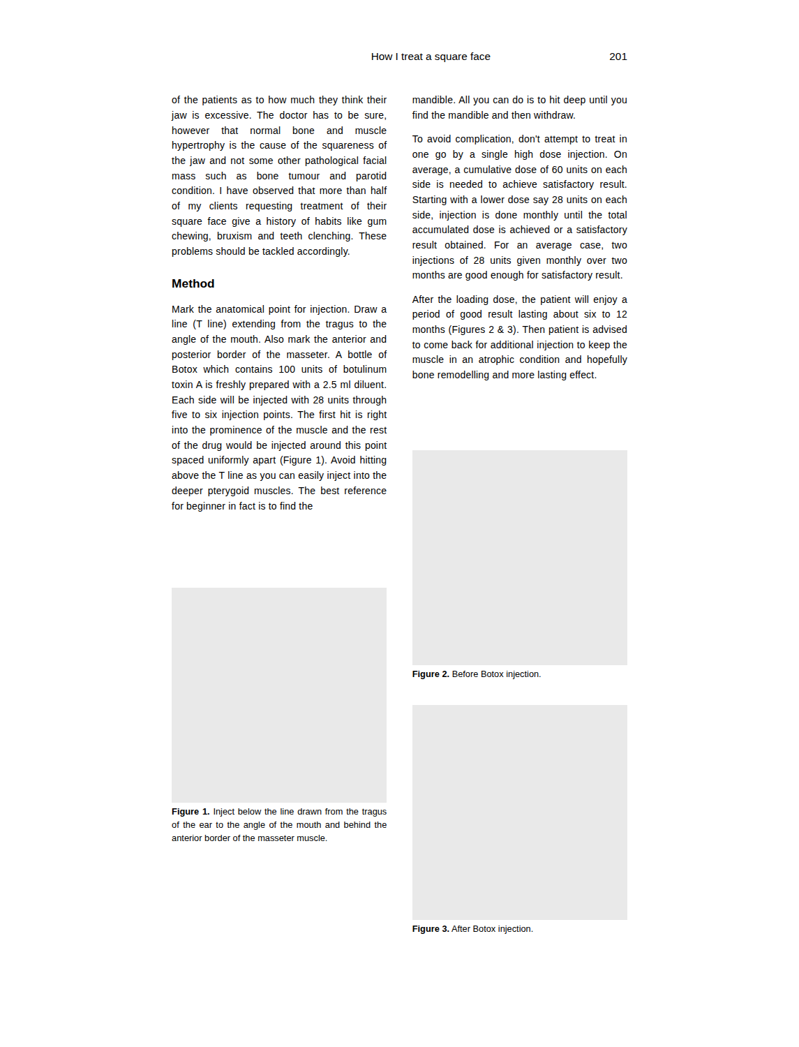How I treat a square face 201
of the patients as to how much they think their jaw is excessive. The doctor has to be sure, however that normal bone and muscle hypertrophy is the cause of the squareness of the jaw and not some other pathological facial mass such as bone tumour and parotid condition. I have observed that more than half of my clients requesting treatment of their square face give a history of habits like gum chewing, bruxism and teeth clenching. These problems should be tackled accordingly.
Method
Mark the anatomical point for injection. Draw a line (T line) extending from the tragus to the angle of the mouth. Also mark the anterior and posterior border of the masseter. A bottle of Botox which contains 100 units of botulinum toxin A is freshly prepared with a 2.5 ml diluent. Each side will be injected with 28 units through five to six injection points. The first hit is right into the prominence of the muscle and the rest of the drug would be injected around this point spaced uniformly apart (Figure 1). Avoid hitting above the T line as you can easily inject into the deeper pterygoid muscles. The best reference for beginner in fact is to find the
Figure 1. Inject below the line drawn from the tragus of the ear to the angle of the mouth and behind the anterior border of the masseter muscle.
mandible. All you can do is to hit deep until you find the mandible and then withdraw.
To avoid complication, don't attempt to treat in one go by a single high dose injection. On average, a cumulative dose of 60 units on each side is needed to achieve satisfactory result. Starting with a lower dose say 28 units on each side, injection is done monthly until the total accumulated dose is achieved or a satisfactory result obtained. For an average case, two injections of 28 units given monthly over two months are good enough for satisfactory result.
After the loading dose, the patient will enjoy a period of good result lasting about six to 12 months (Figures 2 & 3). Then patient is advised to come back for additional injection to keep the muscle in an atrophic condition and hopefully bone remodelling and more lasting effect.
Figure 2. Before Botox injection.
Figure 3. After Botox injection.